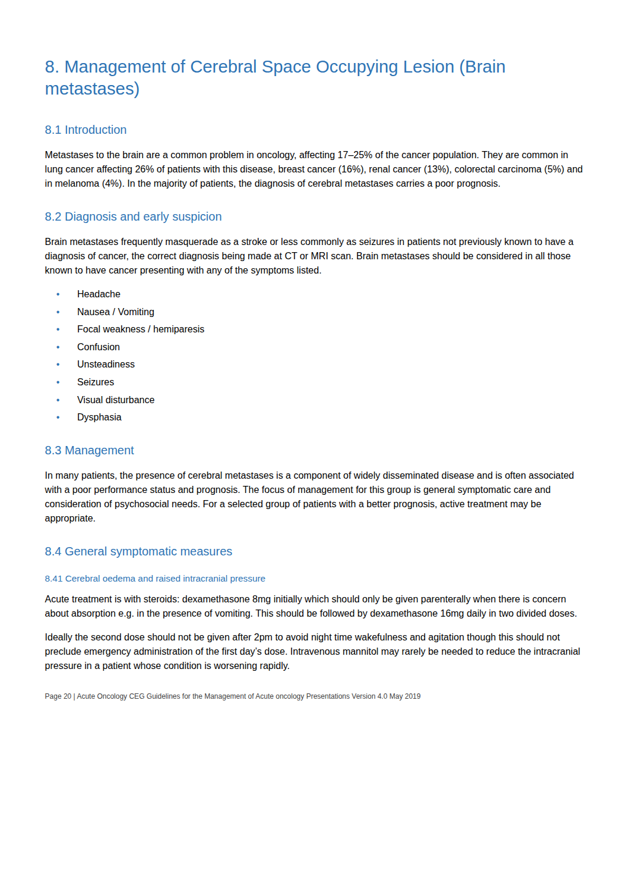8. Management of Cerebral Space Occupying Lesion (Brain metastases)
8.1 Introduction
Metastases to the brain are a common problem in oncology, affecting 17–25% of the cancer population. They are common in lung cancer affecting 26% of patients with this disease, breast cancer (16%), renal cancer (13%), colorectal carcinoma (5%) and in melanoma (4%). In the majority of patients, the diagnosis of cerebral metastases carries a poor prognosis.
8.2 Diagnosis and early suspicion
Brain metastases frequently masquerade as a stroke or less commonly as seizures in patients not previously known to have a diagnosis of cancer, the correct diagnosis being made at CT or MRI scan. Brain metastases should be considered in all those known to have cancer presenting with any of the symptoms listed.
Headache
Nausea / Vomiting
Focal weakness / hemiparesis
Confusion
Unsteadiness
Seizures
Visual disturbance
Dysphasia
8.3 Management
In many patients, the presence of cerebral metastases is a component of widely disseminated disease and is often associated with a poor performance status and prognosis. The focus of management for this group is general symptomatic care and consideration of psychosocial needs. For a selected group of patients with a better prognosis, active treatment may be appropriate.
8.4 General symptomatic measures
8.41 Cerebral oedema and raised intracranial pressure
Acute treatment is with steroids: dexamethasone 8mg initially which should only be given parenterally when there is concern about absorption e.g. in the presence of vomiting. This should be followed by dexamethasone 16mg daily in two divided doses.
Ideally the second dose should not be given after 2pm to avoid night time wakefulness and agitation though this should not preclude emergency administration of the first day’s dose. Intravenous mannitol may rarely be needed to reduce the intracranial pressure in a patient whose condition is worsening rapidly.
Page 20 | Acute Oncology CEG Guidelines for the Management of Acute oncology Presentations Version 4.0 May 2019